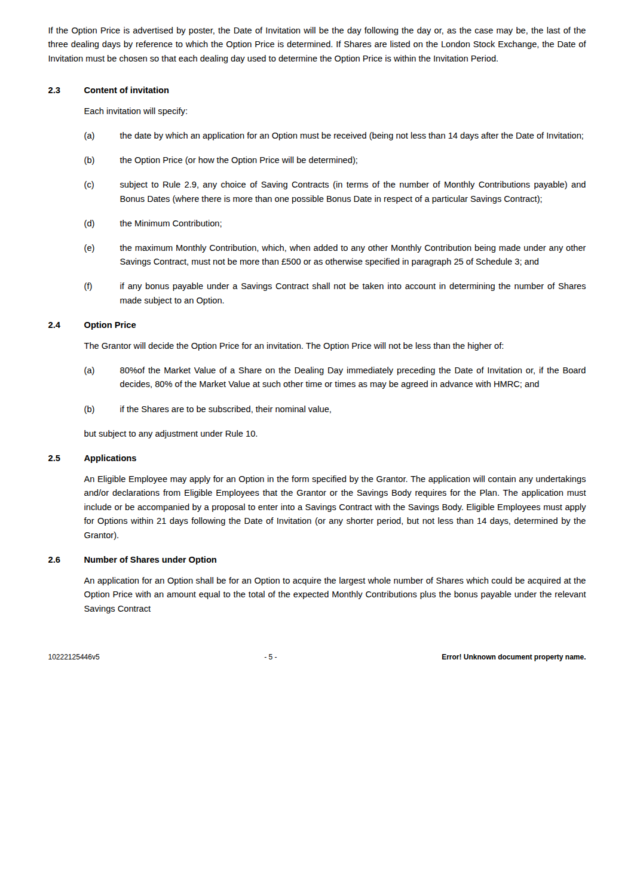If the Option Price is advertised by poster, the Date of Invitation will be the day following the day or, as the case may be, the last of the three dealing days by reference to which the Option Price is determined. If Shares are listed on the London Stock Exchange, the Date of Invitation must be chosen so that each dealing day used to determine the Option Price is within the Invitation Period.
2.3 Content of invitation
Each invitation will specify:
(a) the date by which an application for an Option must be received (being not less than 14 days after the Date of Invitation;
(b) the Option Price (or how the Option Price will be determined);
(c) subject to Rule 2.9, any choice of Saving Contracts (in terms of the number of Monthly Contributions payable) and Bonus Dates (where there is more than one possible Bonus Date in respect of a particular Savings Contract);
(d) the Minimum Contribution;
(e) the maximum Monthly Contribution, which, when added to any other Monthly Contribution being made under any other Savings Contract, must not be more than £500 or as otherwise specified in paragraph 25 of Schedule 3; and
(f) if any bonus payable under a Savings Contract shall not be taken into account in determining the number of Shares made subject to an Option.
2.4 Option Price
The Grantor will decide the Option Price for an invitation. The Option Price will not be less than the higher of:
(a) 80%of the Market Value of a Share on the Dealing Day immediately preceding the Date of Invitation or, if the Board decides, 80% of the Market Value at such other time or times as may be agreed in advance with HMRC; and
(b) if the Shares are to be subscribed, their nominal value,
but subject to any adjustment under Rule 10.
2.5 Applications
An Eligible Employee may apply for an Option in the form specified by the Grantor. The application will contain any undertakings and/or declarations from Eligible Employees that the Grantor or the Savings Body requires for the Plan. The application must include or be accompanied by a proposal to enter into a Savings Contract with the Savings Body. Eligible Employees must apply for Options within 21 days following the Date of Invitation (or any shorter period, but not less than 14 days, determined by the Grantor).
2.6 Number of Shares under Option
An application for an Option shall be for an Option to acquire the largest whole number of Shares which could be acquired at the Option Price with an amount equal to the total of the expected Monthly Contributions plus the bonus payable under the relevant Savings Contract
10222125446v5 - 5 - Error! Unknown document property name.